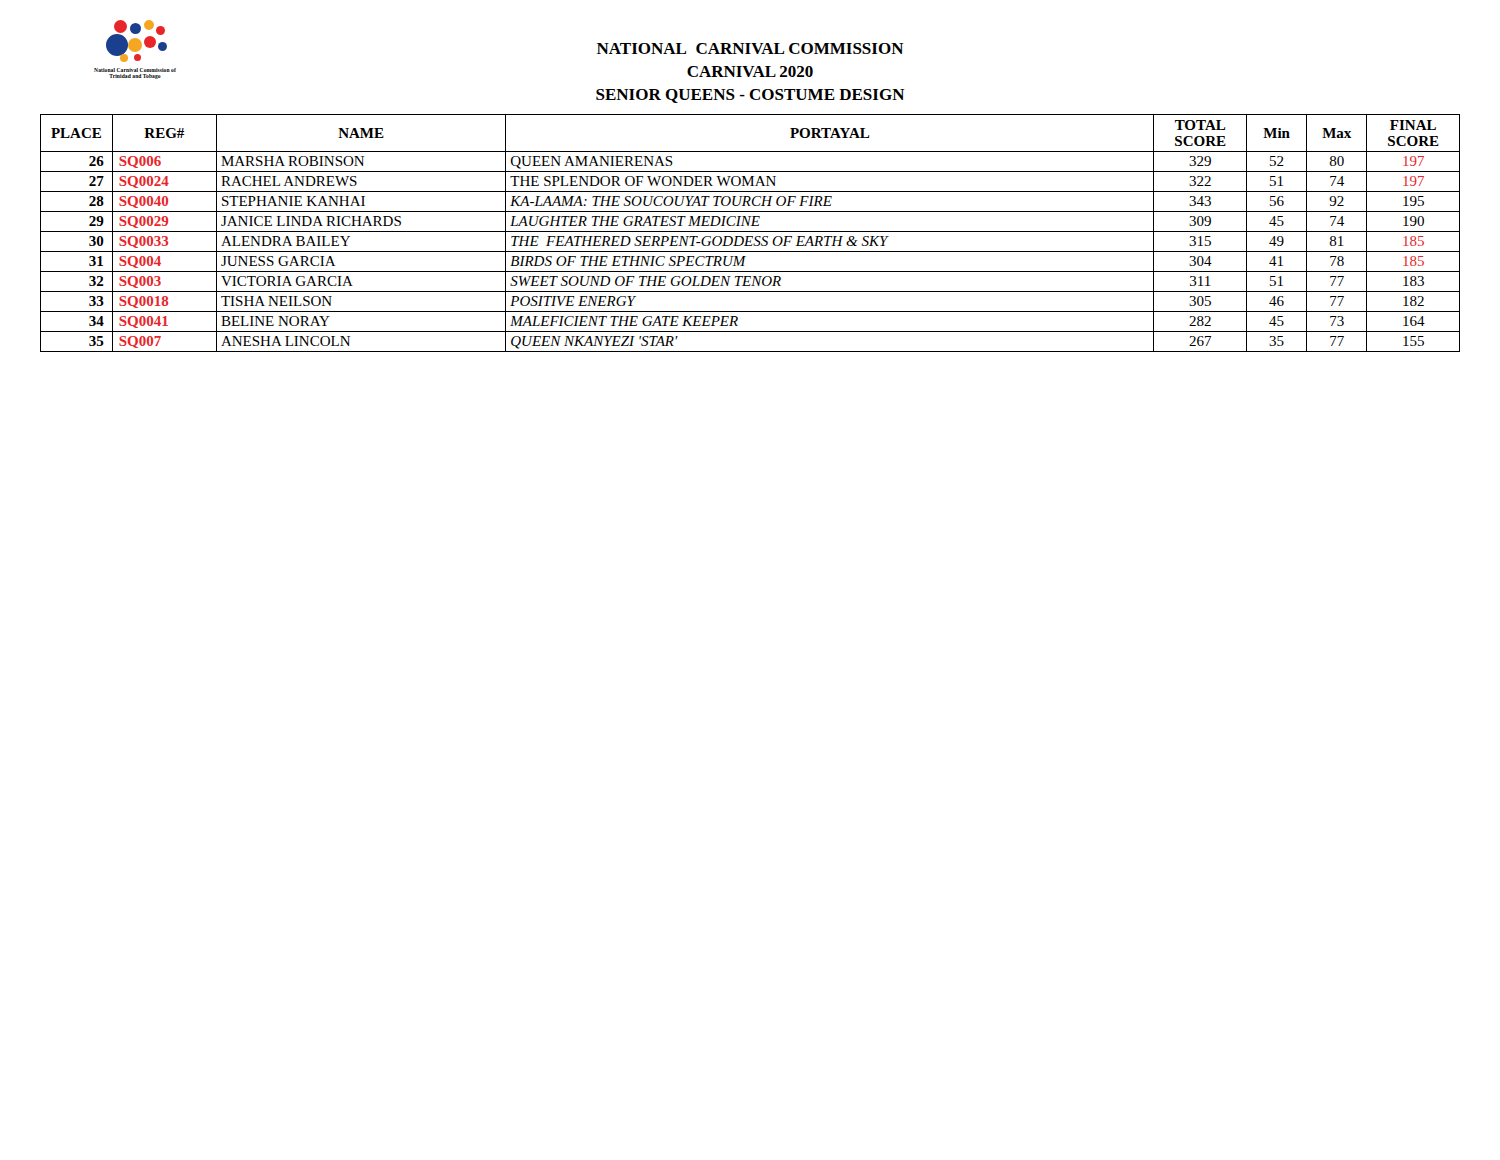National Carnival Commission of
Trinidad and Tobago
NATIONAL CARNIVAL COMMISSION
CARNIVAL 2020
SENIOR QUEENS - COSTUME DESIGN
| PLACE | REG# | NAME | PORTAYAL | TOTAL SCORE | Min | Max | FINAL SCORE |
| --- | --- | --- | --- | --- | --- | --- | --- |
| 26 | SQ006 | MARSHA ROBINSON | QUEEN AMANIERENAS | 329 | 52 | 80 | 197 |
| 27 | SQ0024 | RACHEL ANDREWS | THE SPLENDOR OF WONDER WOMAN | 322 | 51 | 74 | 197 |
| 28 | SQ0040 | STEPHANIE KANHAI | KA-LAAMA: THE SOUCOUYAT TOURCH OF FIRE | 343 | 56 | 92 | 195 |
| 29 | SQ0029 | JANICE LINDA RICHARDS | LAUGHTER THE GRATEST MEDICINE | 309 | 45 | 74 | 190 |
| 30 | SQ0033 | ALENDRA BAILEY | THE FEATHERED SERPENT-GODDESS OF EARTH & SKY | 315 | 49 | 81 | 185 |
| 31 | SQ004 | JUNESS GARCIA | BIRDS OF THE ETHNIC SPECTRUM | 304 | 41 | 78 | 185 |
| 32 | SQ003 | VICTORIA GARCIA | SWEET SOUND OF THE GOLDEN TENOR | 311 | 51 | 77 | 183 |
| 33 | SQ0018 | TISHA NEILSON | POSITIVE ENERGY | 305 | 46 | 77 | 182 |
| 34 | SQ0041 | BELINE NORAY | MALEFICIENT THE GATE KEEPER | 282 | 45 | 73 | 164 |
| 35 | SQ007 | ANESHA LINCOLN | QUEEN NKANYEZI 'STAR' | 267 | 35 | 77 | 155 |